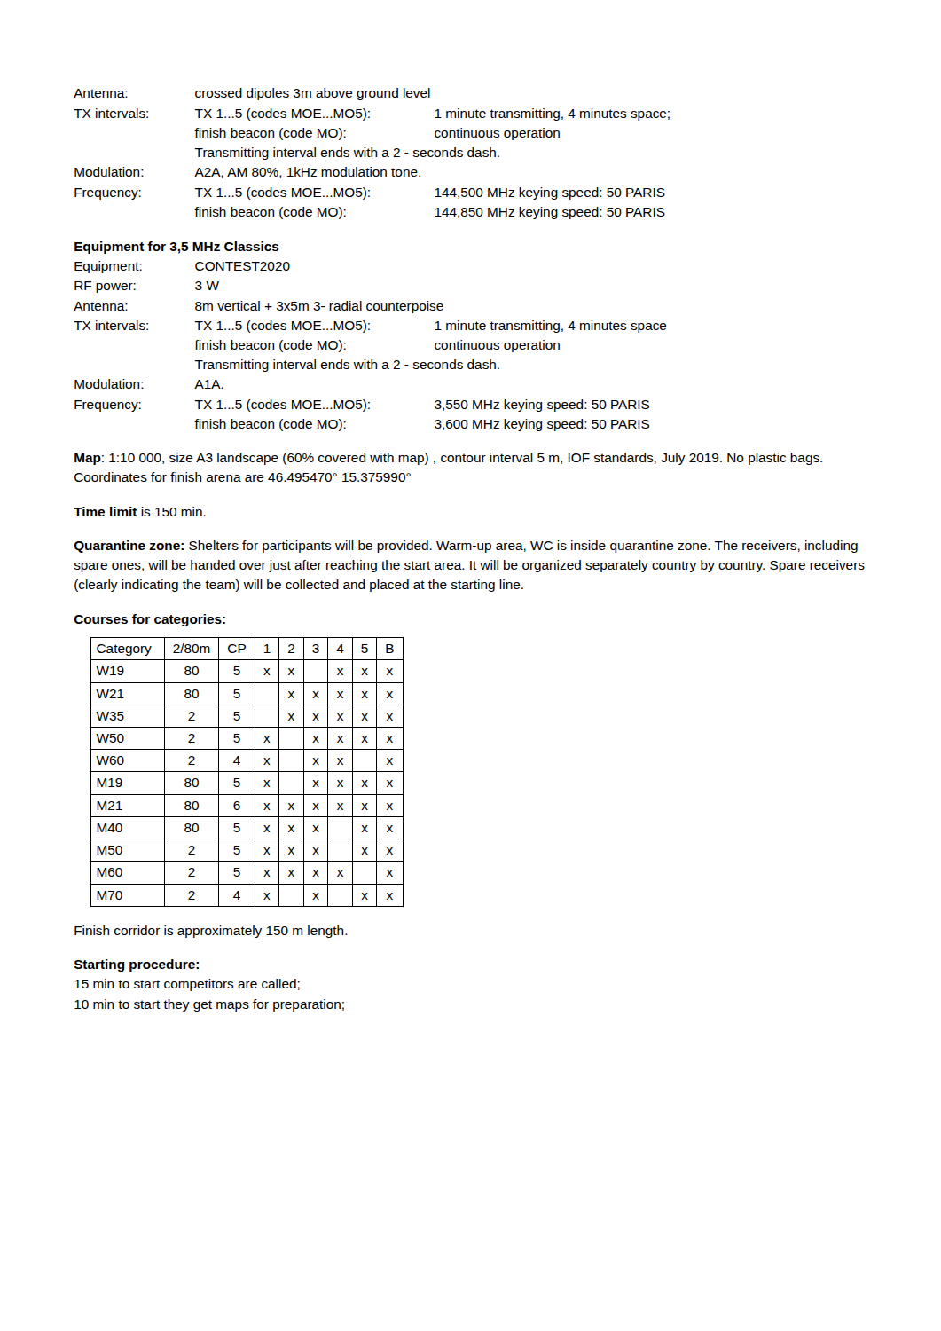| Antenna: | crossed dipoles 3m above ground level |
| TX intervals: | TX 1...5 (codes MOE...MO5): | 1 minute transmitting, 4 minutes space; |
| | finish beacon (code MO): | continuous operation |
| | Transmitting interval ends with a 2 - seconds dash. |
| Modulation: | A2A, AM 80%, 1kHz modulation tone. |
| Frequency: | TX 1...5 (codes MOE...MO5): | 144,500 MHz keying speed: 50 PARIS |
| | finish beacon (code MO): | 144,850 MHz keying speed: 50 PARIS |
Equipment for 3,5 MHz Classics
| Equipment: | CONTEST2020 |
| RF power: | 3 W |
| Antenna: | 8m vertical + 3x5m 3- radial counterpoise |
| TX intervals: | TX 1...5 (codes MOE...MO5): | 1 minute transmitting, 4 minutes space |
| | finish beacon (code MO): | continuous operation |
| | Transmitting interval ends with a 2 - seconds dash. |
| Modulation: | A1A. |
| Frequency: | TX 1...5 (codes MOE...MO5): | 3,550 MHz keying speed: 50 PARIS |
| | finish beacon (code MO): | 3,600 MHz keying speed: 50 PARIS |
Map: 1:10 000, size A3 landscape (60% covered with map) , contour interval 5 m, IOF standards, July 2019. No plastic bags. Coordinates for finish arena are 46.495470° 15.375990°
Time limit is 150 min.
Quarantine zone: Shelters for participants will be provided. Warm-up area, WC is inside quarantine zone. The receivers, including spare ones, will be handed over just after reaching the start area. It will be organized separately country by country. Spare receivers (clearly indicating the team) will be collected and placed at the starting line.
Courses for categories:
| Category | 2/80m | CP | 1 | 2 | 3 | 4 | 5 | B |
| --- | --- | --- | --- | --- | --- | --- | --- | --- |
| W19 | 80 | 5 | x | x | | x | x | x |
| W21 | 80 | 5 | | x | x | x | x | x |
| W35 | 2 | 5 | | x | x | x | x | x |
| W50 | 2 | 5 | x | | x | x | x | x |
| W60 | 2 | 4 | x | | x | x | | x |
| M19 | 80 | 5 | x | | x | x | x | x |
| M21 | 80 | 6 | x | x | x | x | x | x |
| M40 | 80 | 5 | x | x | x | | x | x |
| M50 | 2 | 5 | x | x | x | | x | x |
| M60 | 2 | 5 | x | x | x | x | | x |
| M70 | 2 | 4 | x | | x | | x | x |
Finish corridor is approximately 150 m length.
Starting procedure:
15 min to start competitors are called;
10 min to start they get maps for preparation;